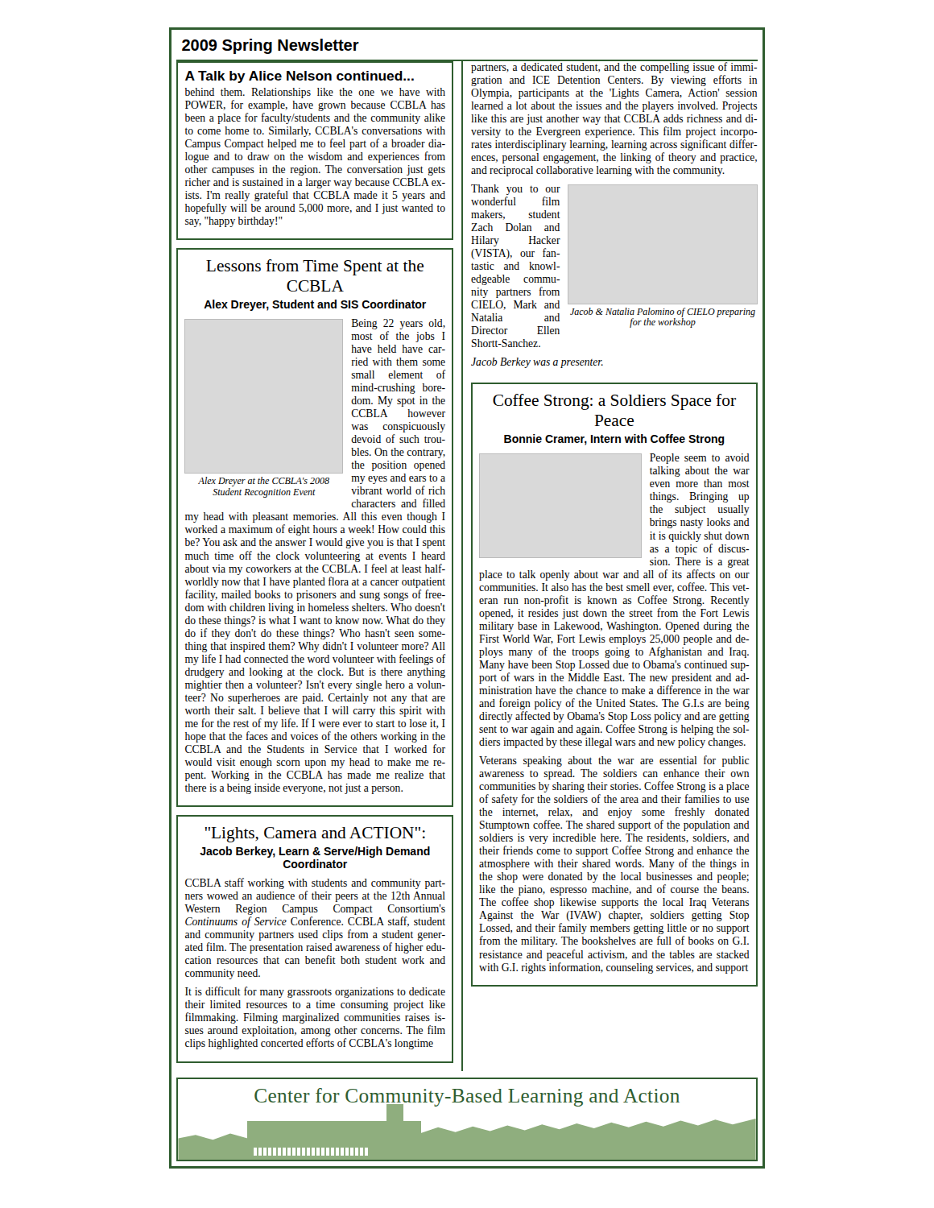2009 Spring Newsletter
A Talk by Alice Nelson continued...
behind them. Relationships like the one we have with POWER, for example, have grown because CCBLA has been a place for faculty/students and the community alike to come home to. Similarly, CCBLA's conversations with Campus Compact helped me to feel part of a broader dialogue and to draw on the wisdom and experiences from other campuses in the region. The conversation just gets richer and is sustained in a larger way because CCBLA exists. I'm really grateful that CCBLA made it 5 years and hopefully will be around 5,000 more, and I just wanted to say, "happy birthday!"
Lessons from Time Spent at the CCBLA
Alex Dreyer, Student and SIS Coordinator
Alex Dreyer at the CCBLA's 2008 Student Recognition Event
Being 22 years old, most of the jobs I have held have carried with them some small element of mind-crushing boredom. My spot in the CCBLA however was conspicuously devoid of such troubles. On the contrary, the position opened my eyes and ears to a vibrant world of rich characters and filled my head with pleasant memories. All this even though I worked a maximum of eight hours a week! How could this be? You ask and the answer I would give you is that I spent much time off the clock volunteering at events I heard about via my coworkers at the CCBLA. I feel at least half-worldly now that I have planted flora at a cancer outpatient facility, mailed books to prisoners and sung songs of freedom with children living in homeless shelters. Who doesn't do these things? is what I want to know now. What do they do if they don't do these things? Who hasn't seen something that inspired them? Why didn't I volunteer more? All my life I had connected the word volunteer with feelings of drudgery and looking at the clock. But is there anything mightier then a volunteer? Isn't every single hero a volunteer? No superheroes are paid. Certainly not any that are worth their salt. I believe that I will carry this spirit with me for the rest of my life. If I were ever to start to lose it, I hope that the faces and voices of the others working in the CCBLA and the Students in Service that I worked for would visit enough scorn upon my head to make me repent. Working in the CCBLA has made me realize that there is a being inside everyone, not just a person.
"Lights, Camera and ACTION":
Jacob Berkey, Learn & Serve/High Demand Coordinator
CCBLA staff working with students and community partners wowed an audience of their peers at the 12th Annual Western Region Campus Compact Consortium's Continuums of Service Conference. CCBLA staff, student and community partners used clips from a student generated film. The presentation raised awareness of higher education resources that can benefit both student work and community need.
It is difficult for many grassroots organizations to dedicate their limited resources to a time consuming project like filmmaking. Filming marginalized communities raises issues around exploitation, among other concerns. The film clips highlighted concerted efforts of CCBLA's longtime
partners, a dedicated student, and the compelling issue of immigration and ICE Detention Centers. By viewing efforts in Olympia, participants at the 'Lights Camera, Action' session learned a lot about the issues and the players involved. Projects like this are just another way that CCBLA adds richness and diversity to the Evergreen experience. This film project incorporates interdisciplinary learning, learning across significant differences, personal engagement, the linking of theory and practice, and reciprocal collaborative learning with the community.
Jacob & Natalia Palomino of CIELO preparing for the workshop
Thank you to our wonderful film makers, student Zach Dolan and Hilary Hacker (VISTA), our fantastic and knowledgeable community partners from CIELO, Mark and Natalia and Director Ellen Shortt-Sanchez.
Jacob Berkey was a presenter.
Coffee Strong: a Soldiers Space for Peace
Bonnie Cramer, Intern with Coffee Strong
People seem to avoid talking about the war even more than most things. Bringing up the subject usually brings nasty looks and it is quickly shut down as a topic of discussion. There is a great place to talk openly about war and all of its affects on our communities. It also has the best smell ever, coffee. This veteran run non-profit is known as Coffee Strong. Recently opened, it resides just down the street from the Fort Lewis military base in Lakewood, Washington. Opened during the First World War, Fort Lewis employs 25,000 people and deploys many of the troops going to Afghanistan and Iraq. Many have been Stop Lossed due to Obama's continued support of wars in the Middle East. The new president and administration have the chance to make a difference in the war and foreign policy of the United States. The G.I.s are being directly affected by Obama's Stop Loss policy and are getting sent to war again and again. Coffee Strong is helping the soldiers impacted by these illegal wars and new policy changes.
Veterans speaking about the war are essential for public awareness to spread. The soldiers can enhance their own communities by sharing their stories. Coffee Strong is a place of safety for the soldiers of the area and their families to use the internet, relax, and enjoy some freshly donated Stumptown coffee. The shared support of the population and soldiers is very incredible here. The residents, soldiers, and their friends come to support Coffee Strong and enhance the atmosphere with their shared words. Many of the things in the shop were donated by the local businesses and people; like the piano, espresso machine, and of course the beans. The coffee shop likewise supports the local Iraq Veterans Against the War (IVAW) chapter, soldiers getting Stop Lossed, and their family members getting little or no support from the military. The bookshelves are full of books on G.I. resistance and peaceful activism, and the tables are stacked with G.I. rights information, counseling services, and support
Center for Community-Based Learning and Action